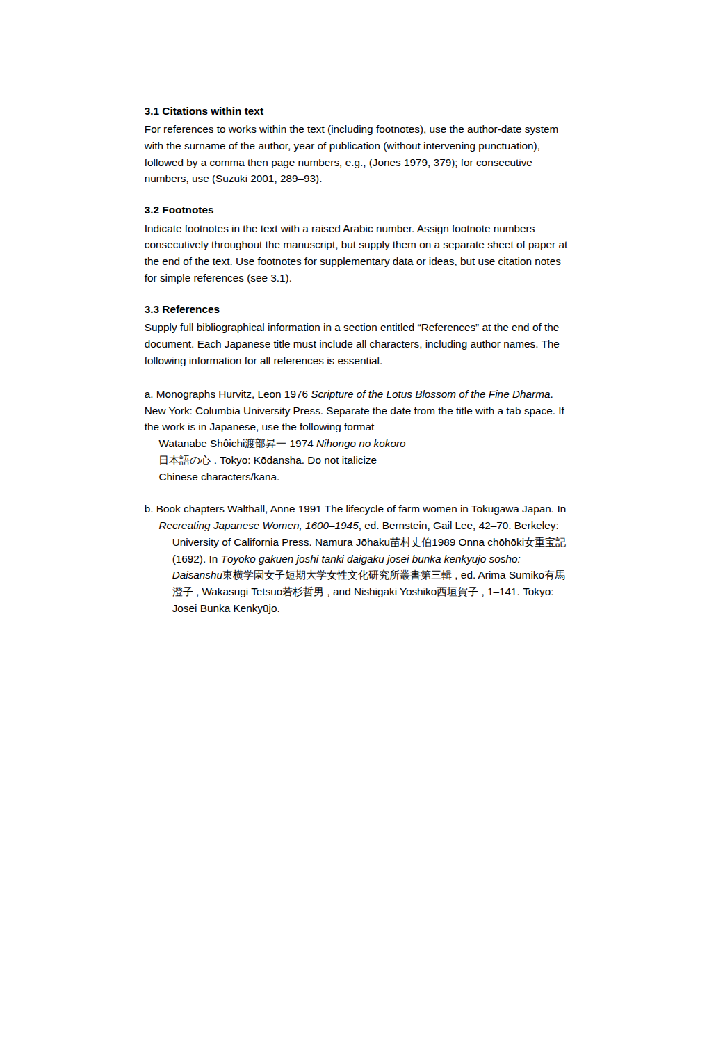3.1 Citations within text
For references to works within the text (including footnotes), use the author-date system with the surname of the author, year of publication (without intervening punctuation), followed by a comma then page numbers, e.g., (Jones 1979, 379); for consecutive numbers, use (Suzuki 2001, 289–93).
3.2 Footnotes
Indicate footnotes in the text with a raised Arabic number. Assign footnote numbers consecutively throughout the manuscript, but supply them on a separate sheet of paper at the end of the text. Use footnotes for supplementary data or ideas, but use citation notes for simple references (see 3.1).
3.3 References
Supply full bibliographical information in a section entitled “References” at the end of the document. Each Japanese title must include all characters, including author names. The following information for all references is essential.
a. Monographs Hurvitz, Leon 1976 Scripture of the Lotus Blossom of the Fine Dharma. New York: Columbia University Press. Separate the date from the title with a tab space. If the work is in Japanese, use the following format
Watanabe Shôichi渡部昇一 1974 Nihongo no kokoro
日本語の心 . Tokyo: Kōdansha. Do not italicize
Chinese characters/kana.
b. Book chapters Walthall, Anne 1991 The lifecycle of farm women in Tokugawa Japan. In
Recreating Japanese Women, 1600–1945, ed. Bernstein, Gail Lee, 42–70. Berkeley: University of California Press. Namura Jōhaku苗村丈伯1989 Onna chōhōki女重宝記 (1692). In Tōyoko gakuen joshi tanki daigaku josei bunka kenkyūjo sōsho: Daisanshū 東横学園女子短期大学女性文化研究所叢書第三輯 , ed. Arima Sumiko有馬澄子 , Wakasugi Tetsuo若杉哲男 , and Nishigaki Yoshiko西垣賀子 , 1–141. Tokyo: Josei Bunka Kenkyūjo.